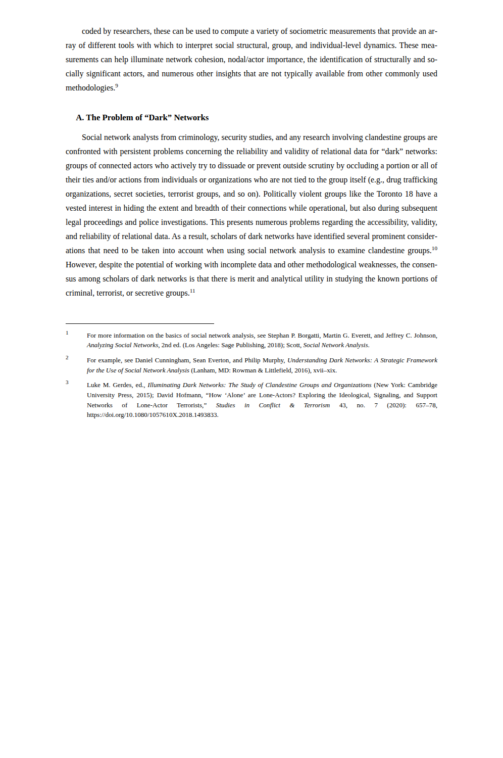coded by researchers, these can be used to compute a variety of sociometric measurements that provide an array of different tools with which to interpret social structural, group, and individual-level dynamics. These measurements can help illuminate network cohesion, nodal/actor importance, the identification of structurally and socially significant actors, and numerous other insights that are not typically available from other commonly used methodologies.9
A. The Problem of “Dark” Networks
Social network analysts from criminology, security studies, and any research involving clandestine groups are confronted with persistent problems concerning the reliability and validity of relational data for “dark” networks: groups of connected actors who actively try to dissuade or prevent outside scrutiny by occluding a portion or all of their ties and/or actions from individuals or organizations who are not tied to the group itself (e.g., drug trafficking organizations, secret societies, terrorist groups, and so on). Politically violent groups like the Toronto 18 have a vested interest in hiding the extent and breadth of their connections while operational, but also during subsequent legal proceedings and police investigations. This presents numerous problems regarding the accessibility, validity, and reliability of relational data. As a result, scholars of dark networks have identified several prominent considerations that need to be taken into account when using social network analysis to examine clandestine groups.10 However, despite the potential of working with incomplete data and other methodological weaknesses, the consensus among scholars of dark networks is that there is merit and analytical utility in studying the known portions of criminal, terrorist, or secretive groups.11
For more information on the basics of social network analysis, see Stephan P. Borgatti, Martin G. Everett, and Jeffrey C. Johnson, Analyzing Social Networks, 2nd ed. (Los Angeles: Sage Publishing, 2018); Scott, Social Network Analysis.
For example, see Daniel Cunningham, Sean Everton, and Philip Murphy, Understanding Dark Networks: A Strategic Framework for the Use of Social Network Analysis (Lanham, MD: Rowman & Littlefield, 2016), xvii–xix.
Luke M. Gerdes, ed., Illuminating Dark Networks: The Study of Clandestine Groups and Organizations (New York: Cambridge University Press, 2015); David Hofmann, “How ‘Alone’ are Lone-Actors? Exploring the Ideological, Signaling, and Support Networks of Lone-Actor Terrorists,” Studies in Conflict & Terrorism 43, no. 7 (2020): 657–78, https://doi.org/10.1080/1057610X.2018.1493833.